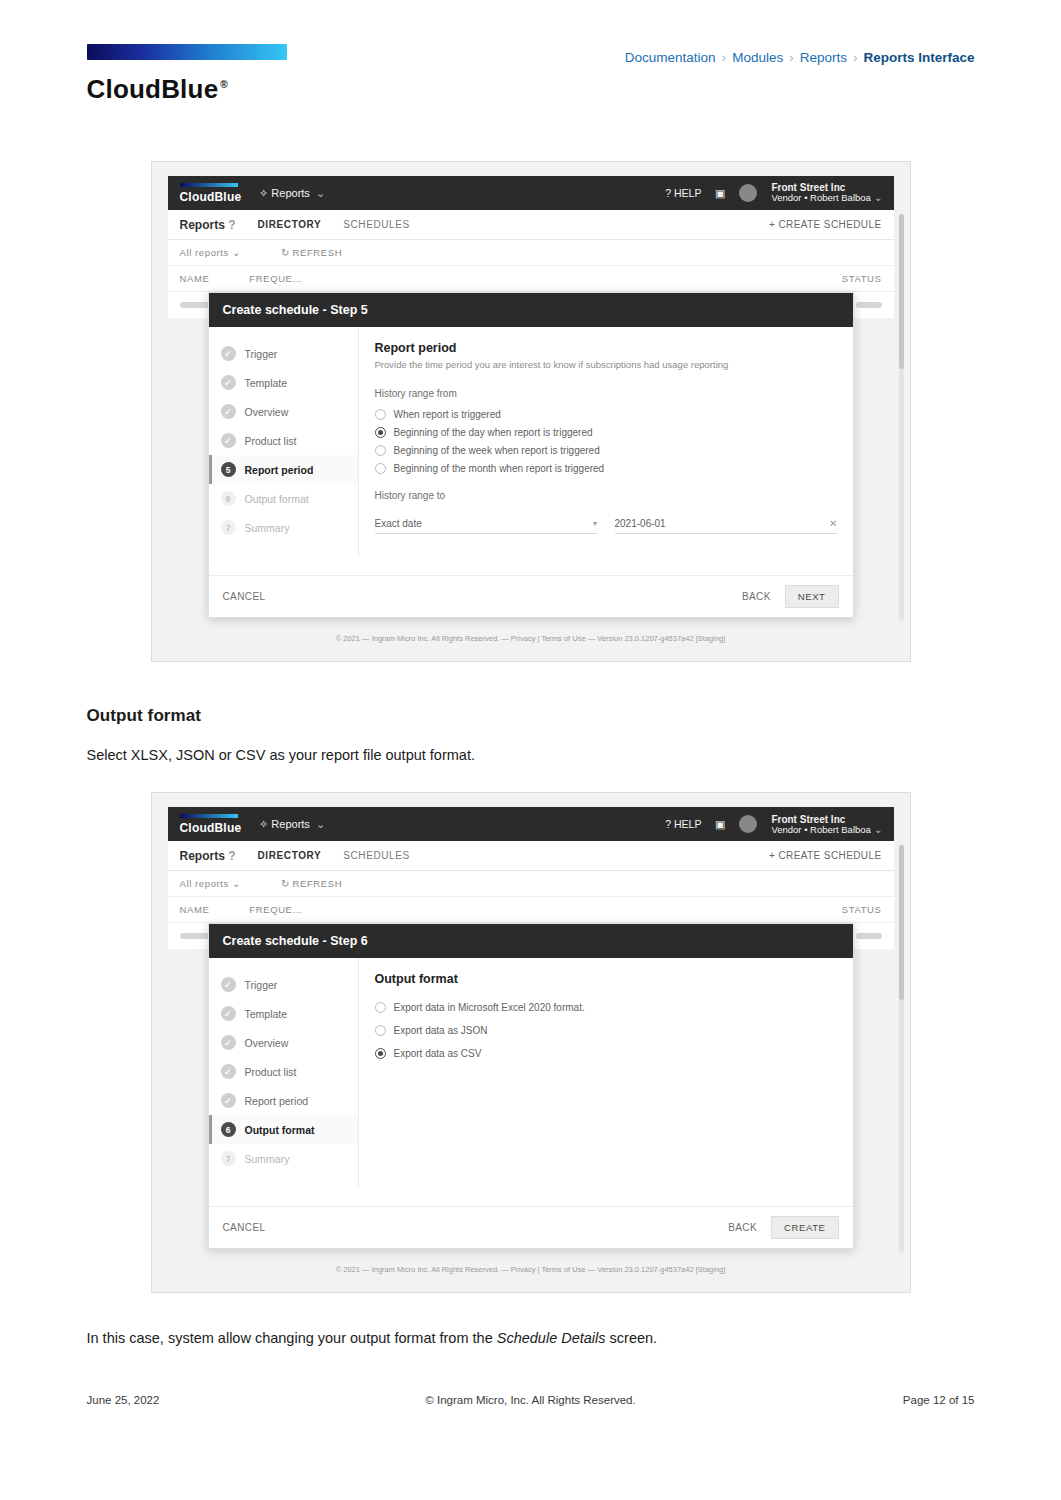CloudBlue®
Documentation›Modules›Reports›Reports Interface
CloudBlue
✧ Reports ⌄
? HELP ▣ Front Street Inc Vendor • Robert Balboa ⌄
Reports ? DIRECTORY SCHEDULES + CREATE SCHEDULE
All reports ⌄ ↻ REFRESH
NAME FREQUE… STATUS
Create schedule - Step 5
✓Trigger
✓Template
✓Overview
✓Product list
5 Report period
6 Output format
7 Summary
Report period
Provide the time period you are interest to know if subscriptions had usage reporting
History range from
When report is triggered
Beginning of the day when report is triggered
Beginning of the week when report is triggered
Beginning of the month when report is triggered
History range to
Exact date▾
2021-06-01✕
CANCEL BACK NEXT
© 2021 — Ingram Micro Inc. All Rights Reserved. — Privacy | Terms of Use — Version 23.0.1207-g4537a42 [Staging]
Output format
Select XLSX, JSON or CSV as your report file output format.
CloudBlue
✧ Reports ⌄
? HELP ▣ Front Street Inc Vendor • Robert Balboa ⌄
Reports ? DIRECTORY SCHEDULES + CREATE SCHEDULE
All reports ⌄ ↻ REFRESH
NAME FREQUE… STATUS
Create schedule - Step 6
✓Trigger
✓Template
✓Overview
✓Product list
✓Report period
6 Output format
7 Summary
Output format
Export data in Microsoft Excel 2020 format.
Export data as JSON
Export data as CSV
CANCEL BACK CREATE
© 2021 — Ingram Micro Inc. All Rights Reserved. — Privacy | Terms of Use — Version 23.0.1207-g4537a42 [Staging]
In this case, system allow changing your output format from the Schedule Details screen.
June 25, 2022
© Ingram Micro, Inc. All Rights Reserved.
Page 12 of 15